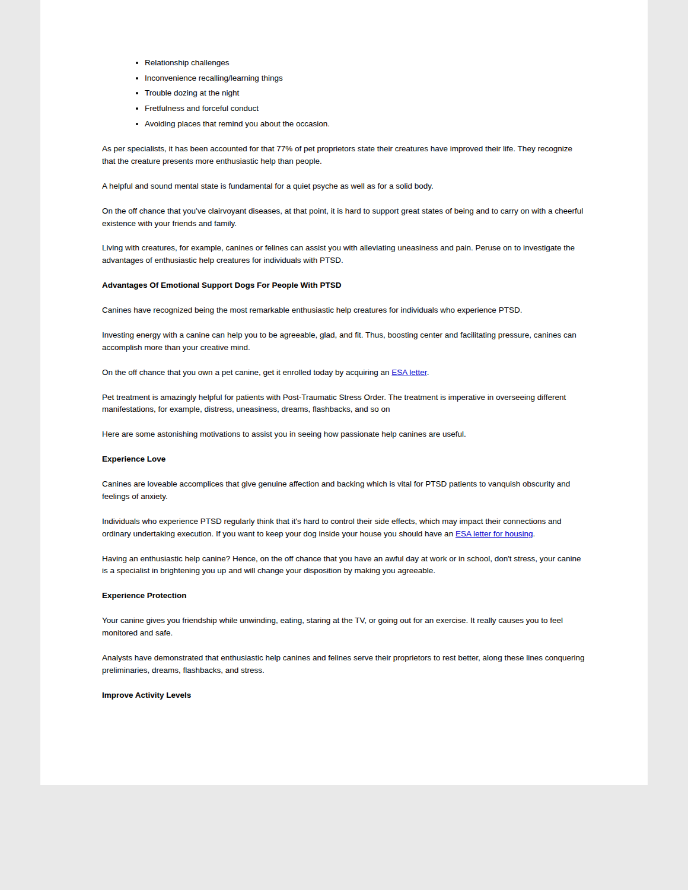Relationship challenges
Inconvenience recalling/learning things
Trouble dozing at the night
Fretfulness and forceful conduct
Avoiding places that remind you about the occasion.
As per specialists, it has been accounted for that 77% of pet proprietors state their creatures have improved their life. They recognize that the creature presents more enthusiastic help than people.
A helpful and sound mental state is fundamental for a quiet psyche as well as for a solid body.
On the off chance that you've clairvoyant diseases, at that point, it is hard to support great states of being and to carry on with a cheerful existence with your friends and family.
Living with creatures, for example, canines or felines can assist you with alleviating uneasiness and pain. Peruse on to investigate the advantages of enthusiastic help creatures for individuals with PTSD.
Advantages Of Emotional Support Dogs For People With PTSD
Canines have recognized being the most remarkable enthusiastic help creatures for individuals who experience PTSD.
Investing energy with a canine can help you to be agreeable, glad, and fit. Thus, boosting center and facilitating pressure, canines can accomplish more than your creative mind.
On the off chance that you own a pet canine, get it enrolled today by acquiring an ESA letter.
Pet treatment is amazingly helpful for patients with Post-Traumatic Stress Order. The treatment is imperative in overseeing different manifestations, for example, distress, uneasiness, dreams, flashbacks, and so on
Here are some astonishing motivations to assist you in seeing how passionate help canines are useful.
Experience Love
Canines are loveable accomplices that give genuine affection and backing which is vital for PTSD patients to vanquish obscurity and feelings of anxiety.
Individuals who experience PTSD regularly think that it's hard to control their side effects, which may impact their connections and ordinary undertaking execution. If you want to keep your dog inside your house you should have an ESA letter for housing.
Having an enthusiastic help canine? Hence, on the off chance that you have an awful day at work or in school, don't stress, your canine is a specialist in brightening you up and will change your disposition by making you agreeable.
Experience Protection
Your canine gives you friendship while unwinding, eating, staring at the TV, or going out for an exercise. It really causes you to feel monitored and safe.
Analysts have demonstrated that enthusiastic help canines and felines serve their proprietors to rest better, along these lines conquering preliminaries, dreams, flashbacks, and stress.
Improve Activity Levels